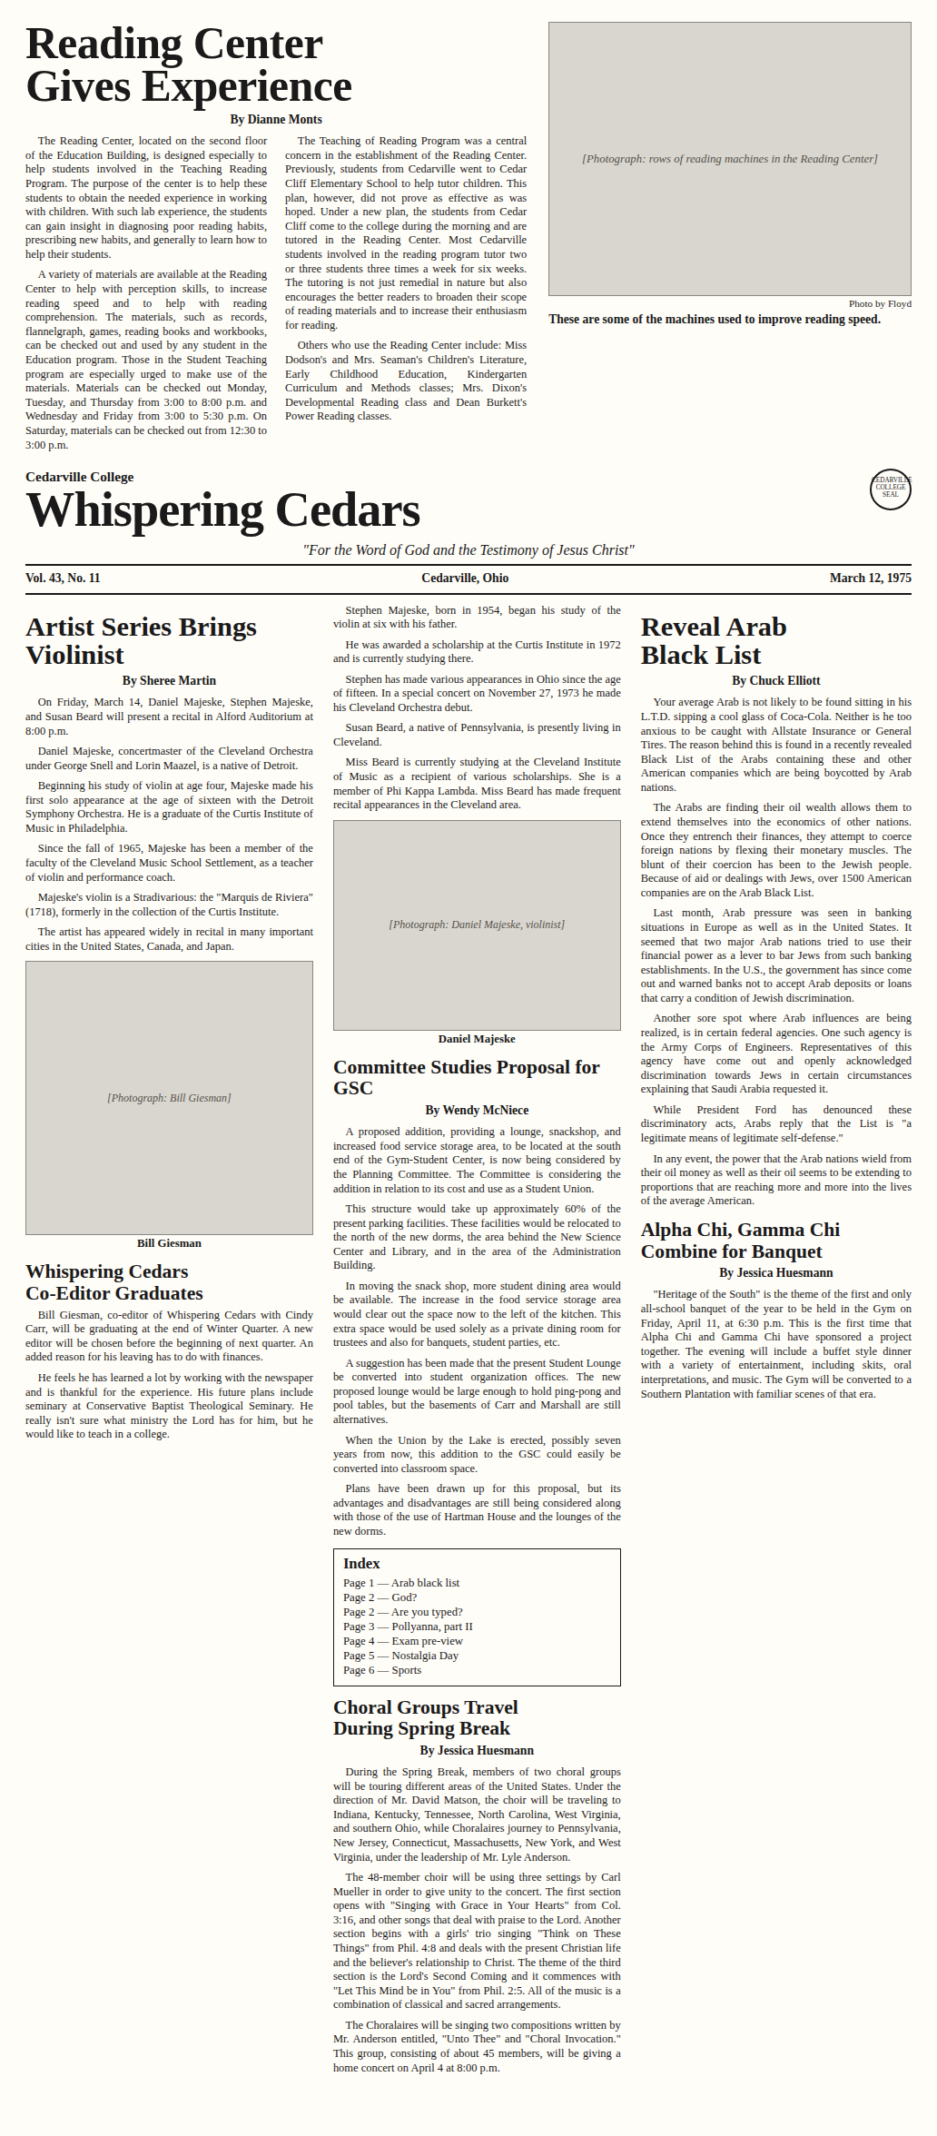Reading Center
Gives Experience
By Dianne Monts
The Reading Center, located on the second floor of the Education Building, is designed especially to help students involved in the Teaching Reading Program. The purpose of the center is to help these students to obtain the needed experience in working with children. With such lab experience, the students can gain insight in diagnosing poor reading habits, prescribing new habits, and generally to learn how to help their students.
A variety of materials are available at the Reading Center to help with perception skills, to increase reading speed and to help with reading comprehension. The materials, such as records, flannelgraph, games, reading books and workbooks, can be checked out and used by any student in the Education program. Those in the Student Teaching program are especially urged to make use of the materials. Materials can be checked out Monday, Tuesday, and Thursday from 3:00 to 8:00 p.m. and Wednesday and Friday from 3:00 to 5:30 p.m. On Saturday, materials can be checked out from 12:30 to 3:00 p.m.
The Teaching of Reading Program was a central concern in the establishment of the Reading Center. Previously, students from Cedarville went to Cedar Cliff Elementary School to help tutor children. This plan, however, did not prove as effective as was hoped. Under a new plan, the students from Cedar Cliff come to the college during the morning and are tutored in the Reading Center. Most Cedarville students involved in the reading program tutor two or three students three times a week for six weeks. The tutoring is not just remedial in nature but also encourages the better readers to broaden their scope of reading materials and to increase their enthusiasm for reading.
Others who use the Reading Center include: Miss Dodson's and Mrs. Seaman's Children's Literature, Early Childhood Education, Kindergarten Curriculum and Methods classes; Mrs. Dixon's Developmental Reading class and Dean Burkett's Power Reading classes.
[Photograph: rows of reading machines in the Reading Center]
Photo by Floyd
These are some of the machines used to improve reading speed.
CEDARVILLE
COLLEGE
SEAL
Cedarville College
Whispering Cedars
"For the Word of God and the Testimony of Jesus Christ"
Vol. 43, No. 11 Cedarville, Ohio March 12, 1975
Artist Series Brings Violinist
By Sheree Martin
On Friday, March 14, Daniel Majeske, Stephen Majeske, and Susan Beard will present a recital in Alford Auditorium at 8:00 p.m.
Daniel Majeske, concertmaster of the Cleveland Orchestra under George Snell and Lorin Maazel, is a native of Detroit.
Beginning his study of violin at age four, Majeske made his first solo appearance at the age of sixteen with the Detroit Symphony Orchestra. He is a graduate of the Curtis Institute of Music in Philadelphia.
Since the fall of 1965, Majeske has been a member of the faculty of the Cleveland Music School Settlement, as a teacher of violin and performance coach.
Majeske's violin is a Stradivarious: the "Marquis de Riviera" (1718), formerly in the collection of the Curtis Institute.
The artist has appeared widely in recital in many important cities in the United States, Canada, and Japan.
[Photograph: Bill Giesman]
Bill Giesman
Whispering Cedars
Co-Editor Graduates
Bill Giesman, co-editor of Whispering Cedars with Cindy Carr, will be graduating at the end of Winter Quarter. A new editor will be chosen before the beginning of next quarter. An added reason for his leaving has to do with finances.
He feels he has learned a lot by working with the newspaper and is thankful for the experience. His future plans include seminary at Conservative Baptist Theological Seminary. He really isn't sure what ministry the Lord has for him, but he would like to teach in a college.
Stephen Majeske, born in 1954, began his study of the violin at six with his father.
He was awarded a scholarship at the Curtis Institute in 1972 and is currently studying there.
Stephen has made various appearances in Ohio since the age of fifteen. In a special concert on November 27, 1973 he made his Cleveland Orchestra debut.
Susan Beard, a native of Pennsylvania, is presently living in Cleveland.
Miss Beard is currently studying at the Cleveland Institute of Music as a recipient of various scholarships. She is a member of Phi Kappa Lambda. Miss Beard has made frequent recital appearances in the Cleveland area.
[Photograph: Daniel Majeske, violinist]
Daniel Majeske
Committee Studies Proposal for GSC
By Wendy McNiece
A proposed addition, providing a lounge, snackshop, and increased food service storage area, to be located at the south end of the Gym-Student Center, is now being considered by the Planning Committee. The Committee is considering the addition in relation to its cost and use as a Student Union.
This structure would take up approximately 60% of the present parking facilities. These facilities would be relocated to the north of the new dorms, the area behind the New Science Center and Library, and in the area of the Administration Building.
In moving the snack shop, more student dining area would be available. The increase in the food service storage area would clear out the space now to the left of the kitchen. This extra space would be used solely as a private dining room for trustees and also for banquets, student parties, etc.
A suggestion has been made that the present Student Lounge be converted into student organization offices. The new proposed lounge would be large enough to hold ping-pong and pool tables, but the basements of Carr and Marshall are still alternatives.
When the Union by the Lake is erected, possibly seven years from now, this addition to the GSC could easily be converted into classroom space.
Plans have been drawn up for this proposal, but its advantages and disadvantages are still being considered along with those of the use of Hartman House and the lounges of the new dorms.
Index
Page 1 — Arab black list
Page 2 — God?
Page 2 — Are you typed?
Page 3 — Pollyanna, part II
Page 4 — Exam pre-view
Page 5 — Nostalgia Day
Page 6 — Sports
Choral Groups Travel
During Spring Break
By Jessica Huesmann
During the Spring Break, members of two choral groups will be touring different areas of the United States. Under the direction of Mr. David Matson, the choir will be traveling to Indiana, Kentucky, Tennessee, North Carolina, West Virginia, and southern Ohio, while Choralaires journey to Pennsylvania, New Jersey, Connecticut, Massachusetts, New York, and West Virginia, under the leadership of Mr. Lyle Anderson.
The 48-member choir will be using three settings by Carl Mueller in order to give unity to the concert. The first section opens with "Singing with Grace in Your Hearts" from Col. 3:16, and other songs that deal with praise to the Lord. Another section begins with a girls' trio singing "Think on These Things" from Phil. 4:8 and deals with the present Christian life and the believer's relationship to Christ. The theme of the third section is the Lord's Second Coming and it commences with "Let This Mind be in You" from Phil. 2:5. All of the music is a combination of classical and sacred arrangements.
The Choralaires will be singing two compositions written by Mr. Anderson entitled, "Unto Thee" and "Choral Invocation." This group, consisting of about 45 members, will be giving a home concert on April 4 at 8:00 p.m.
Reveal Arab
Black List
By Chuck Elliott
Your average Arab is not likely to be found sitting in his L.T.D. sipping a cool glass of Coca-Cola. Neither is he too anxious to be caught with Allstate Insurance or General Tires. The reason behind this is found in a recently revealed Black List of the Arabs containing these and other American companies which are being boycotted by Arab nations.
The Arabs are finding their oil wealth allows them to extend themselves into the economics of other nations. Once they entrench their finances, they attempt to coerce foreign nations by flexing their monetary muscles. The blunt of their coercion has been to the Jewish people. Because of aid or dealings with Jews, over 1500 American companies are on the Arab Black List.
Last month, Arab pressure was seen in banking situations in Europe as well as in the United States. It seemed that two major Arab nations tried to use their financial power as a lever to bar Jews from such banking establishments. In the U.S., the government has since come out and warned banks not to accept Arab deposits or loans that carry a condition of Jewish discrimination.
Another sore spot where Arab influences are being realized, is in certain federal agencies. One such agency is the Army Corps of Engineers. Representatives of this agency have come out and openly acknowledged discrimination towards Jews in certain circumstances explaining that Saudi Arabia requested it.
While President Ford has denounced these discriminatory acts, Arabs reply that the List is "a legitimate means of legitimate self-defense."
In any event, the power that the Arab nations wield from their oil money as well as their oil seems to be extending to proportions that are reaching more and more into the lives of the average American.
Alpha Chi, Gamma Chi
Combine for Banquet
By Jessica Huesmann
"Heritage of the South" is the theme of the first and only all-school banquet of the year to be held in the Gym on Friday, April 11, at 6:30 p.m. This is the first time that Alpha Chi and Gamma Chi have sponsored a project together. The evening will include a buffet style dinner with a variety of entertainment, including skits, oral interpretations, and music. The Gym will be converted to a Southern Plantation with familiar scenes of that era.